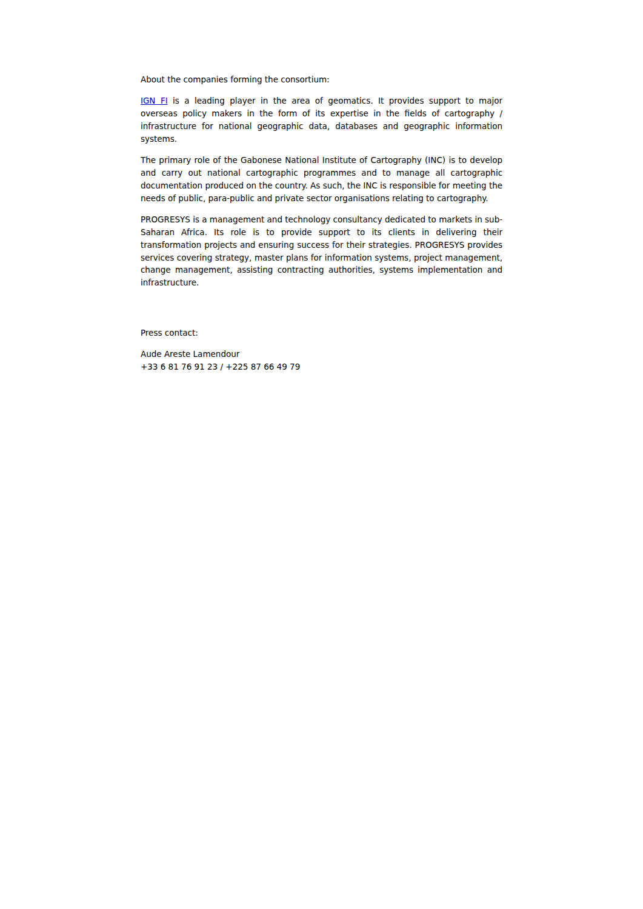About the companies forming the consortium:
IGN FI is a leading player in the area of geomatics. It provides support to major overseas policy makers in the form of its expertise in the fields of cartography / infrastructure for national geographic data, databases and geographic information systems.
The primary role of the Gabonese National Institute of Cartography (INC) is to develop and carry out national cartographic programmes and to manage all cartographic documentation produced on the country. As such, the INC is responsible for meeting the needs of public, para-public and private sector organisations relating to cartography.
PROGRESYS is a management and technology consultancy dedicated to markets in sub-Saharan Africa. Its role is to provide support to its clients in delivering their transformation projects and ensuring success for their strategies. PROGRESYS provides services covering strategy, master plans for information systems, project management, change management, assisting contracting authorities, systems implementation and infrastructure.
Press contact:
Aude Areste Lamendour +33 6 81 76 91 23 / +225 87 66 49 79